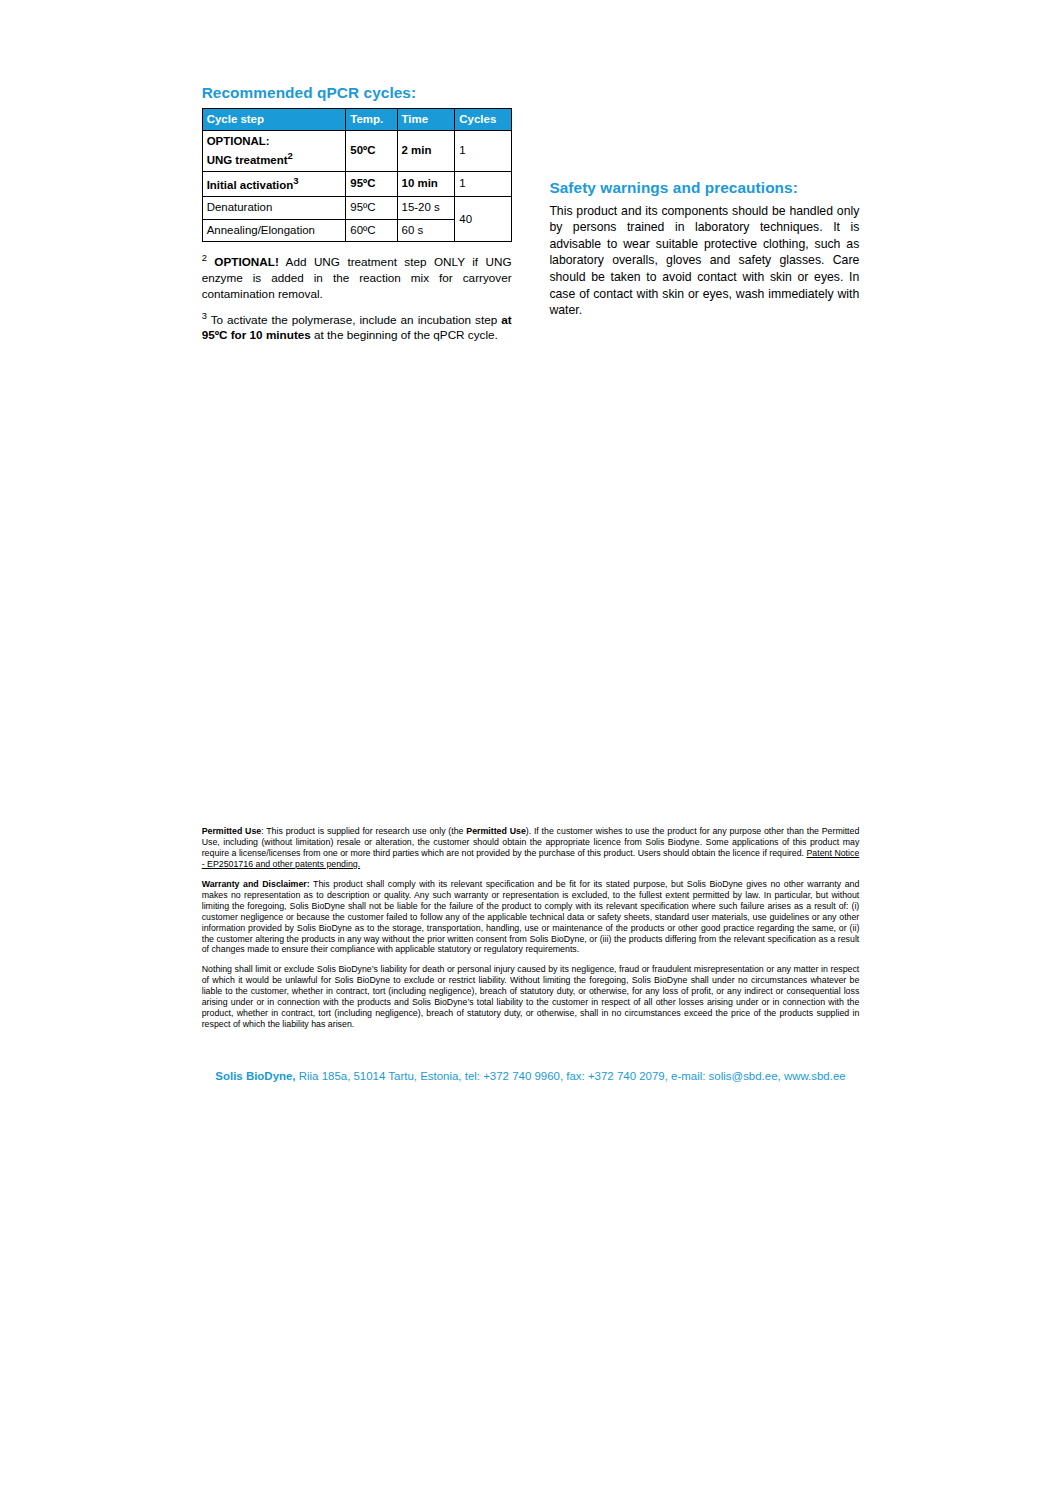Recommended qPCR cycles:
| Cycle step | Temp. | Time | Cycles |
| --- | --- | --- | --- |
| OPTIONAL: UNG treatment 2 | 50ºC | 2 min | 1 |
| Initial activation 3 | 95ºC | 10 min | 1 |
| Denaturation | 95ºC | 15-20 s | 40 |
| Annealing/Elongation | 60ºC | 60 s |
2 OPTIONAL! Add UNG treatment step ONLY if UNG enzyme is added in the reaction mix for carryover contamination removal.
3 To activate the polymerase, include an incubation step at 95ºC for 10 minutes at the beginning of the qPCR cycle.
Safety warnings and precautions:
This product and its components should be handled only by persons trained in laboratory techniques. It is advisable to wear suitable protective clothing, such as laboratory overalls, gloves and safety glasses. Care should be taken to avoid contact with skin or eyes. In case of contact with skin or eyes, wash immediately with water.
Permitted Use: This product is supplied for research use only (the Permitted Use). If the customer wishes to use the product for any purpose other than the Permitted Use, including (without limitation) resale or alteration, the customer should obtain the appropriate licence from Solis Biodyne. Some applications of this product may require a license/licenses from one or more third parties which are not provided by the purchase of this product. Users should obtain the licence if required. Patent Notice - EP2501716 and other patents pending.
Warranty and Disclaimer: This product shall comply with its relevant specification and be fit for its stated purpose, but Solis BioDyne gives no other warranty and makes no representation as to description or quality. Any such warranty or representation is excluded, to the fullest extent permitted by law. In particular, but without limiting the foregoing, Solis BioDyne shall not be liable for the failure of the product to comply with its relevant specification where such failure arises as a result of: (i) customer negligence or because the customer failed to follow any of the applicable technical data or safety sheets, standard user materials, use guidelines or any other information provided by Solis BioDyne as to the storage, transportation, handling, use or maintenance of the products or other good practice regarding the same, or (ii) the customer altering the products in any way without the prior written consent from Solis BioDyne, or (iii) the products differing from the relevant specification as a result of changes made to ensure their compliance with applicable statutory or regulatory requirements.
Nothing shall limit or exclude Solis BioDyne’s liability for death or personal injury caused by its negligence, fraud or fraudulent misrepresentation or any matter in respect of which it would be unlawful for Solis BioDyne to exclude or restrict liability. Without limiting the foregoing, Solis BioDyne shall under no circumstances whatever be liable to the customer, whether in contract, tort (including negligence), breach of statutory duty, or otherwise, for any loss of profit, or any indirect or consequential loss arising under or in connection with the products and Solis BioDyne’s total liability to the customer in respect of all other losses arising under or in connection with the product, whether in contract, tort (including negligence), breach of statutory duty, or otherwise, shall in no circumstances exceed the price of the products supplied in respect of which the liability has arisen.
Solis BioDyne, Riia 185a, 51014 Tartu, Estonia, tel: +372 740 9960, fax: +372 740 2079, e-mail: solis@sbd.ee, www.sbd.ee